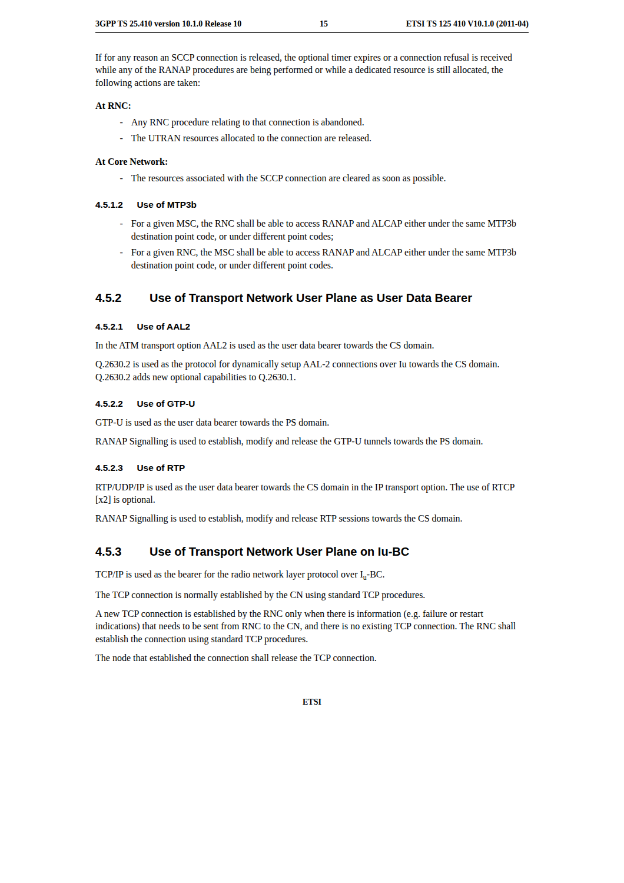3GPP TS 25.410 version 10.1.0 Release 10 15 ETSI TS 125 410 V10.1.0 (2011-04)
If for any reason an SCCP connection is released, the optional timer expires or a connection refusal is received while any of the RANAP procedures are being performed or while a dedicated resource is still allocated, the following actions are taken:
At RNC:
Any RNC procedure relating to that connection is abandoned.
The UTRAN resources allocated to the connection are released.
At Core Network:
The resources associated with the SCCP connection are cleared as soon as possible.
4.5.1.2 Use of MTP3b
For a given MSC, the RNC shall be able to access RANAP and ALCAP either under the same MTP3b destination point code, or under different point codes;
For a given RNC, the MSC shall be able to access RANAP and ALCAP either under the same MTP3b destination point code, or under different point codes.
4.5.2 Use of Transport Network User Plane as User Data Bearer
4.5.2.1 Use of AAL2
In the ATM transport option AAL2 is used as the user data bearer towards the CS domain.
Q.2630.2 is used as the protocol for dynamically setup AAL-2 connections over Iu towards the CS domain. Q.2630.2 adds new optional capabilities to Q.2630.1.
4.5.2.2 Use of GTP-U
GTP-U is used as the user data bearer towards the PS domain.
RANAP Signalling is used to establish, modify and release the GTP-U tunnels towards the PS domain.
4.5.2.3 Use of RTP
RTP/UDP/IP is used as the user data bearer towards the CS domain in the IP transport option. The use of RTCP [x2] is optional.
RANAP Signalling is used to establish, modify and release RTP sessions towards the CS domain.
4.5.3 Use of Transport Network User Plane on Iu-BC
TCP/IP is used as the bearer for the radio network layer protocol over Iu-BC.
The TCP connection is normally established by the CN using standard TCP procedures.
A new TCP connection is established by the RNC only when there is information (e.g. failure or restart indications) that needs to be sent from RNC to the CN, and there is no existing TCP connection. The RNC shall establish the connection using standard TCP procedures.
The node that established the connection shall release the TCP connection.
ETSI